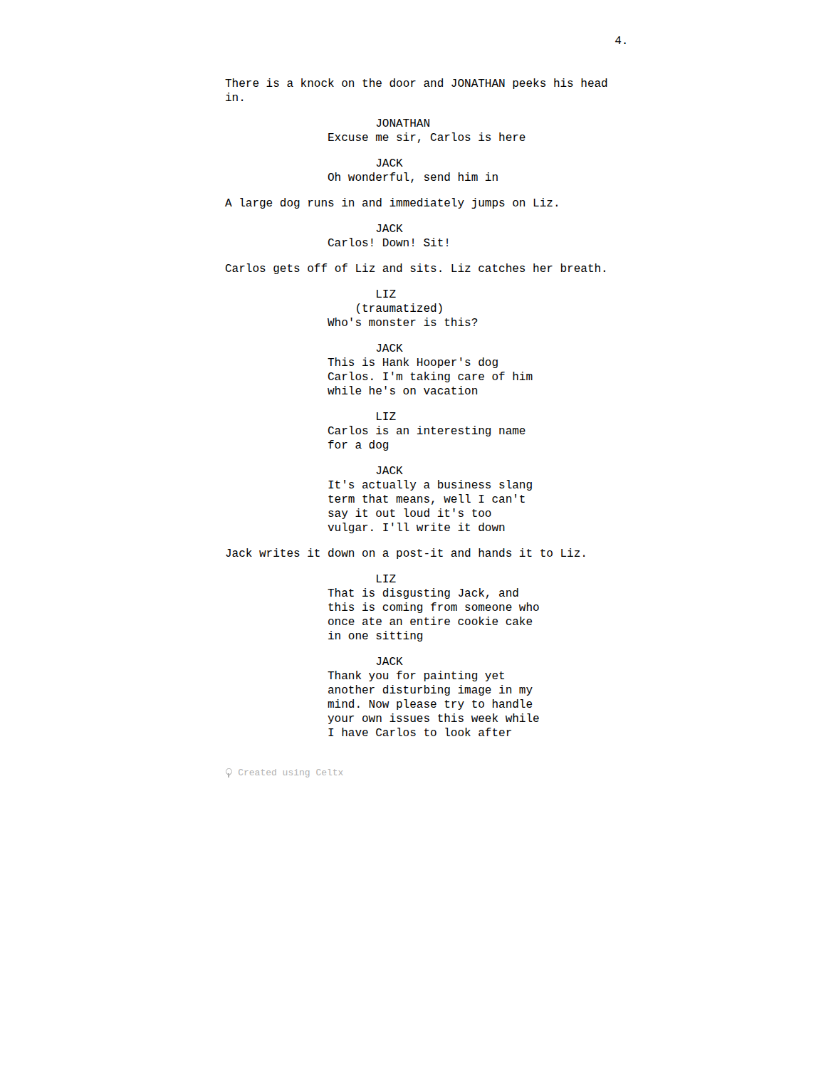4.
There is a knock on the door and JONATHAN peeks his head in.
JONATHAN
Excuse me sir, Carlos is here
JACK
Oh wonderful, send him in
A large dog runs in and immediately jumps on Liz.
JACK
Carlos! Down! Sit!
Carlos gets off of Liz and sits. Liz catches her breath.
LIZ
(traumatized)
Who's monster is this?
JACK
This is Hank Hooper's dog Carlos. I'm taking care of him while he's on vacation
LIZ
Carlos is an interesting name for a dog
JACK
It's actually a business slang term that means, well I can't say it out loud it's too vulgar. I'll write it down
Jack writes it down on a post-it and hands it to Liz.
LIZ
That is disgusting Jack, and this is coming from someone who once ate an entire cookie cake in one sitting
JACK
Thank you for painting yet another disturbing image in my mind. Now please try to handle your own issues this week while I have Carlos to look after
Created using Celtx